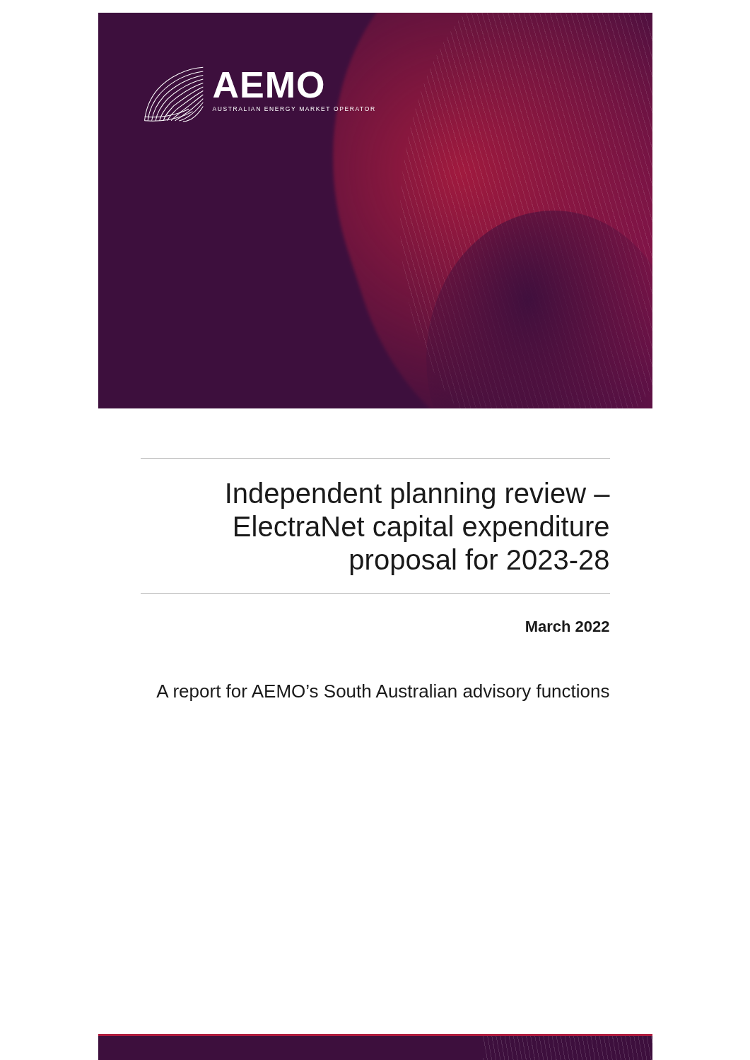AEMO AUSTRALIAN ENERGY MARKET OPERATOR
Independent planning review – ElectraNet capital expenditure proposal for 2023-28
March 2022
A report for AEMO’s South Australian advisory functions